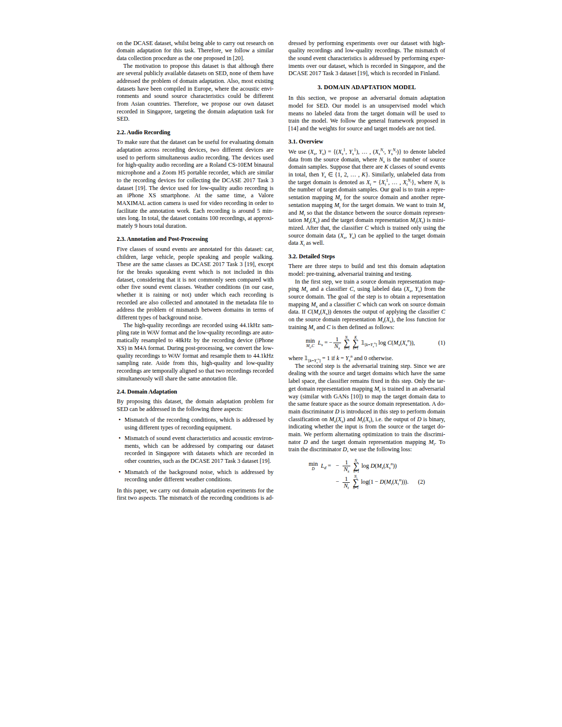on the DCASE dataset, whilst being able to carry out research on domain adaptation for this task. Therefore, we follow a similar data collection procedure as the one proposed in [20].
The motivation to propose this dataset is that although there are several publicly available datasets on SED, none of them have addressed the problem of domain adaptation. Also, most existing datasets have been compiled in Europe, where the acoustic environments and sound source characteristics could be different from Asian countries. Therefore, we propose our own dataset recorded in Singapore, targeting the domain adaptation task for SED.
2.2. Audio Recording
To make sure that the dataset can be useful for evaluating domain adaptation across recording devices, two different devices are used to perform simultaneous audio recording. The devices used for high-quality audio recording are a Roland CS-10EM binaural microphone and a Zoom H5 portable recorder, which are similar to the recording devices for collecting the DCASE 2017 Task 3 dataset [19]. The device used for low-quality audio recording is an iPhone XS smartphone. At the same time, a Valore MAXIMAL action camera is used for video recording in order to facilitate the annotation work. Each recording is around 5 minutes long. In total, the dataset contains 100 recordings, at approximately 9 hours total duration.
2.3. Annotation and Post-Processing
Five classes of sound events are annotated for this dataset: car, children, large vehicle, people speaking and people walking. These are the same classes as DCASE 2017 Task 3 [19], except for the breaks squeaking event which is not included in this dataset, considering that it is not commonly seen compared with other five sound event classes. Weather conditions (in our case, whether it is raining or not) under which each recording is recorded are also collected and annotated in the metadata file to address the problem of mismatch between domains in terms of different types of background noise.
The high-quality recordings are recorded using 44.1kHz sampling rate in WAV format and the low-quality recordings are automatically resampled to 48kHz by the recording device (iPhone XS) in M4A format. During post-processing, we convert the low-quality recordings to WAV format and resample them to 44.1kHz sampling rate. Aside from this, high-quality and low-quality recordings are temporally aligned so that two recordings recorded simultaneously will share the same annotation file.
2.4. Domain Adaptation
By proposing this dataset, the domain adaptation problem for SED can be addressed in the following three aspects:
Mismatch of the recording conditions, which is addressed by using different types of recording equipment.
Mismatch of sound event characteristics and acoustic environments, which can be addressed by comparing our dataset recorded in Singapore with datasets which are recorded in other countries, such as the DCASE 2017 Task 3 dataset [19].
Mismatch of the background noise, which is addressed by recording under different weather conditions.
In this paper, we carry out domain adaptation experiments for the first two aspects. The mismatch of the recording conditions is addressed by performing experiments over our dataset with high-quality recordings and low-quality recordings. The mismatch of the sound event characteristics is addressed by performing experiments over our dataset, which is recorded in Singapore, and the DCASE 2017 Task 3 dataset [19], which is recorded in Finland.
3. Domain Adaptation Model
In this section, we propose an adversarial domain adaptation model for SED. Our model is an unsupervised model which means no labeled data from the target domain will be used to train the model. We follow the general framework proposed in [14] and the weights for source and target models are not tied.
3.1. Overview
We use (Xs, Ys) = {(Xs1, Ys1), … , (XsNs, YsNs)} to denote labeled data from the source domain, where Ns is the number of source domain samples. Suppose that there are K classes of sound events in total, then Ys ∈ {1, 2, … , K}. Similarly, unlabeled data from the target domain is denoted as Xt = {Xt1, … , XtNt}, where Nt is the number of target domain samples. Our goal is to train a representation mapping Ms for the source domain and another representation mapping Mt for the target domain. We want to train Ms and Mt so that the distance between the source domain representation Ms(Xs) and the target domain representation Mt(Xt) is minimized. After that, the classifier C which is trained only using the source domain data (Xs, Ys) can be applied to the target domain data Xt as well.
3.2. Detailed Steps
There are three steps to build and test this domain adaptation model: pre-training, adversarial training and testing.
In the first step, we train a source domain representation mapping Ms and a classifier C, using labeled data (Xs, Ys) from the source domain. The goal of the step is to obtain a representation mapping Ms and a classifier C which can work on source domain data. If C(Ms(Xs)) denotes the output of applying the classifier C on the source domain representation Ms(Xs), the loss function for training Ms and C is then defined as follows:
min Ms,C Ls = −1 Ns Ns∑n=1 K∑k=1 𝟙[k=Ysn] log C(Ms(Xsn)),
(1)
where 𝟙[k=Ysn] = 1 if k = Ysn and 0 otherwise.
The second step is the adversarial training step. Since we are dealing with the source and target domains which have the same label space, the classifier remains fixed in this step. Only the target domain representation mapping Mt is trained in an adversarial way (similar with GANs [10]) to map the target domain data to the same feature space as the source domain representation. A domain discriminator D is introduced in this step to perform domain classification on Ms(Xs) and Mt(Xt), i.e. the output of D is binary, indicating whether the input is from the source or the target domain. We perform alternating optimization to train the discriminator D and the target domain representation mapping Mt. To train the discriminator D, we use the following loss:
min D Ld =
−
1 Ns Ns∑n=1 log D(Ms(Xsn))
−
1 Nt Nt∑n=1 log(1 − D(Mt(Xtn))).
(2)